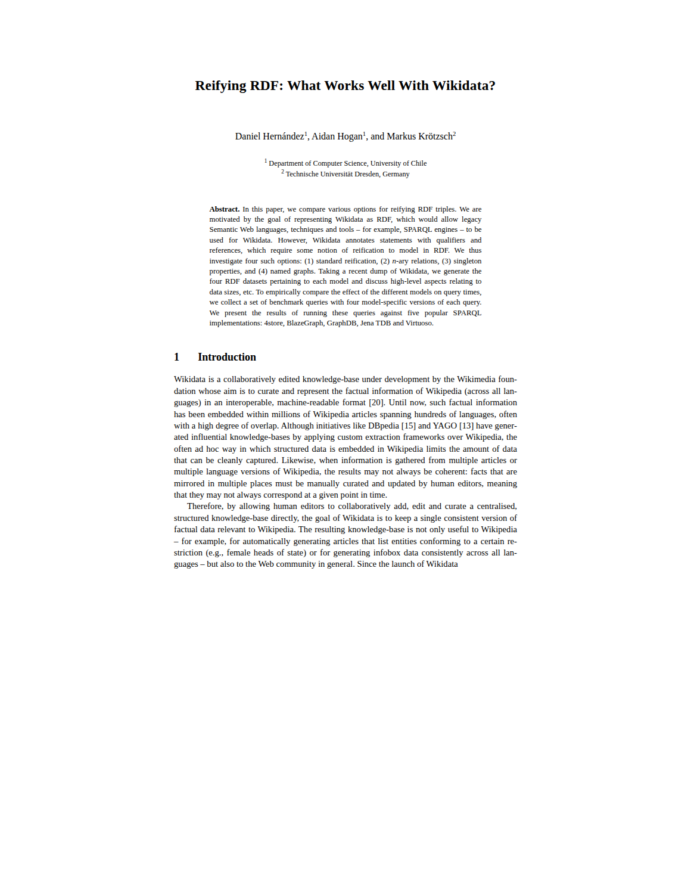Reifying RDF: What Works Well With Wikidata?
Daniel Hernández1, Aidan Hogan1, and Markus Krötzsch2
1 Department of Computer Science, University of Chile
2 Technische Universität Dresden, Germany
Abstract. In this paper, we compare various options for reifying RDF triples. We are motivated by the goal of representing Wikidata as RDF, which would allow legacy Semantic Web languages, techniques and tools – for example, SPARQL engines – to be used for Wikidata. However, Wikidata annotates statements with qualifiers and references, which require some notion of reification to model in RDF. We thus investigate four such options: (1) standard reification, (2) n-ary relations, (3) singleton properties, and (4) named graphs. Taking a recent dump of Wikidata, we generate the four RDF datasets pertaining to each model and discuss high-level aspects relating to data sizes, etc. To empirically compare the effect of the different models on query times, we collect a set of benchmark queries with four model-specific versions of each query. We present the results of running these queries against five popular SPARQL implementations: 4store, BlazeGraph, GraphDB, Jena TDB and Virtuoso.
1 Introduction
Wikidata is a collaboratively edited knowledge-base under development by the Wikimedia foundation whose aim is to curate and represent the factual information of Wikipedia (across all languages) in an interoperable, machine-readable format [20]. Until now, such factual information has been embedded within millions of Wikipedia articles spanning hundreds of languages, often with a high degree of overlap. Although initiatives like DBpedia [15] and YAGO [13] have generated influential knowledge-bases by applying custom extraction frameworks over Wikipedia, the often ad hoc way in which structured data is embedded in Wikipedia limits the amount of data that can be cleanly captured. Likewise, when information is gathered from multiple articles or multiple language versions of Wikipedia, the results may not always be coherent: facts that are mirrored in multiple places must be manually curated and updated by human editors, meaning that they may not always correspond at a given point in time.
Therefore, by allowing human editors to collaboratively add, edit and curate a centralised, structured knowledge-base directly, the goal of Wikidata is to keep a single consistent version of factual data relevant to Wikipedia. The resulting knowledge-base is not only useful to Wikipedia – for example, for automatically generating articles that list entities conforming to a certain restriction (e.g., female heads of state) or for generating infobox data consistently across all languages – but also to the Web community in general. Since the launch of Wikidata